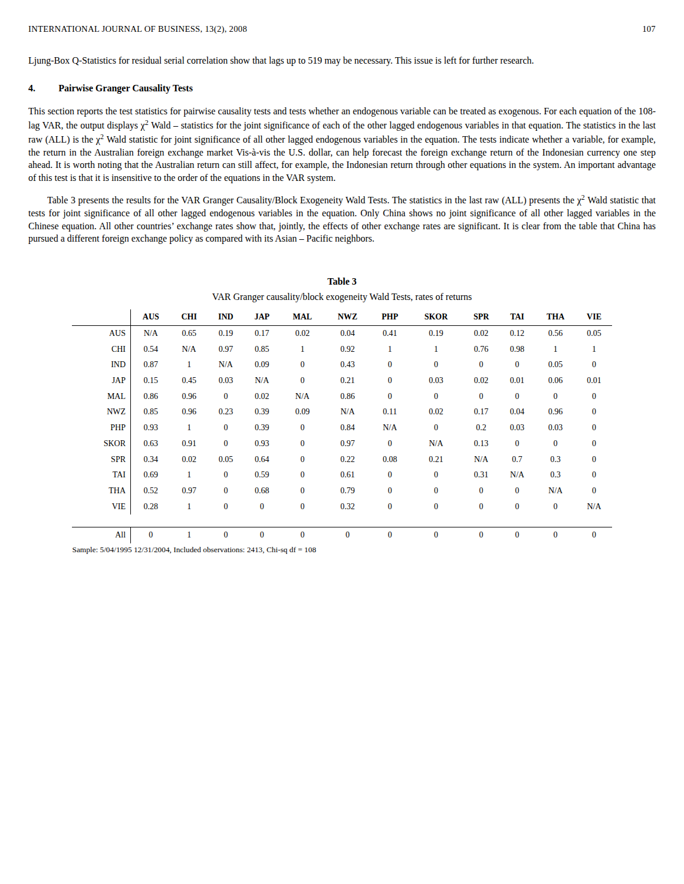International Journal of Business, 13(2), 2008 107
Ljung-Box Q-Statistics for residual serial correlation show that lags up to 519 may be necessary. This issue is left for further research.
4. Pairwise Granger Causality Tests
This section reports the test statistics for pairwise causality tests and tests whether an endogenous variable can be treated as exogenous. For each equation of the 108-lag VAR, the output displays χ2 Wald – statistics for the joint significance of each of the other lagged endogenous variables in that equation. The statistics in the last raw (ALL) is the χ2 Wald statistic for joint significance of all other lagged endogenous variables in the equation. The tests indicate whether a variable, for example, the return in the Australian foreign exchange market Vis-à-vis the U.S. dollar, can help forecast the foreign exchange return of the Indonesian currency one step ahead. It is worth noting that the Australian return can still affect, for example, the Indonesian return through other equations in the system. An important advantage of this test is that it is insensitive to the order of the equations in the VAR system.
Table 3 presents the results for the VAR Granger Causality/Block Exogeneity Wald Tests. The statistics in the last raw (ALL) presents the χ2 Wald statistic that tests for joint significance of all other lagged endogenous variables in the equation. Only China shows no joint significance of all other lagged variables in the Chinese equation. All other countries’ exchange rates show that, jointly, the effects of other exchange rates are significant. It is clear from the table that China has pursued a different foreign exchange policy as compared with its Asian – Pacific neighbors.
Table 3 VAR Granger causality/block exogeneity Wald Tests, rates of returns
| | AUS | CHI | IND | JAP | MAL | NWZ | PHP | SKOR | SPR | TAI | THA | VIE |
| --- | --- | --- | --- | --- | --- | --- | --- | --- | --- | --- | --- | --- |
| AUS | N/A | 0.65 | 0.19 | 0.17 | 0.02 | 0.04 | 0.41 | 0.19 | 0.02 | 0.12 | 0.56 | 0.05 |
| CHI | 0.54 | N/A | 0.97 | 0.85 | 1 | 0.92 | 1 | 1 | 0.76 | 0.98 | 1 | 1 |
| IND | 0.87 | 1 | N/A | 0.09 | 0 | 0.43 | 0 | 0 | 0 | 0 | 0.05 | 0 |
| JAP | 0.15 | 0.45 | 0.03 | N/A | 0 | 0.21 | 0 | 0.03 | 0.02 | 0.01 | 0.06 | 0.01 |
| MAL | 0.86 | 0.96 | 0 | 0.02 | N/A | 0.86 | 0 | 0 | 0 | 0 | 0 | 0 |
| NWZ | 0.85 | 0.96 | 0.23 | 0.39 | 0.09 | N/A | 0.11 | 0.02 | 0.17 | 0.04 | 0.96 | 0 |
| PHP | 0.93 | 1 | 0 | 0.39 | 0 | 0.84 | N/A | 0 | 0.2 | 0.03 | 0.03 | 0 |
| SKOR | 0.63 | 0.91 | 0 | 0.93 | 0 | 0.97 | 0 | N/A | 0.13 | 0 | 0 | 0 |
| SPR | 0.34 | 0.02 | 0.05 | 0.64 | 0 | 0.22 | 0.08 | 0.21 | N/A | 0.7 | 0.3 | 0 |
| TAI | 0.69 | 1 | 0 | 0.59 | 0 | 0.61 | 0 | 0 | 0.31 | N/A | 0.3 | 0 |
| THA | 0.52 | 0.97 | 0 | 0.68 | 0 | 0.79 | 0 | 0 | 0 | 0 | N/A | 0 |
| VIE | 0.28 | 1 | 0 | 0 | 0 | 0.32 | 0 | 0 | 0 | 0 | 0 | N/A |
| All | 0 | 1 | 0 | 0 | 0 | 0 | 0 | 0 | 0 | 0 | 0 | 0 |
Sample: 5/04/1995 12/31/2004, Included observations: 2413, Chi-sq df = 108